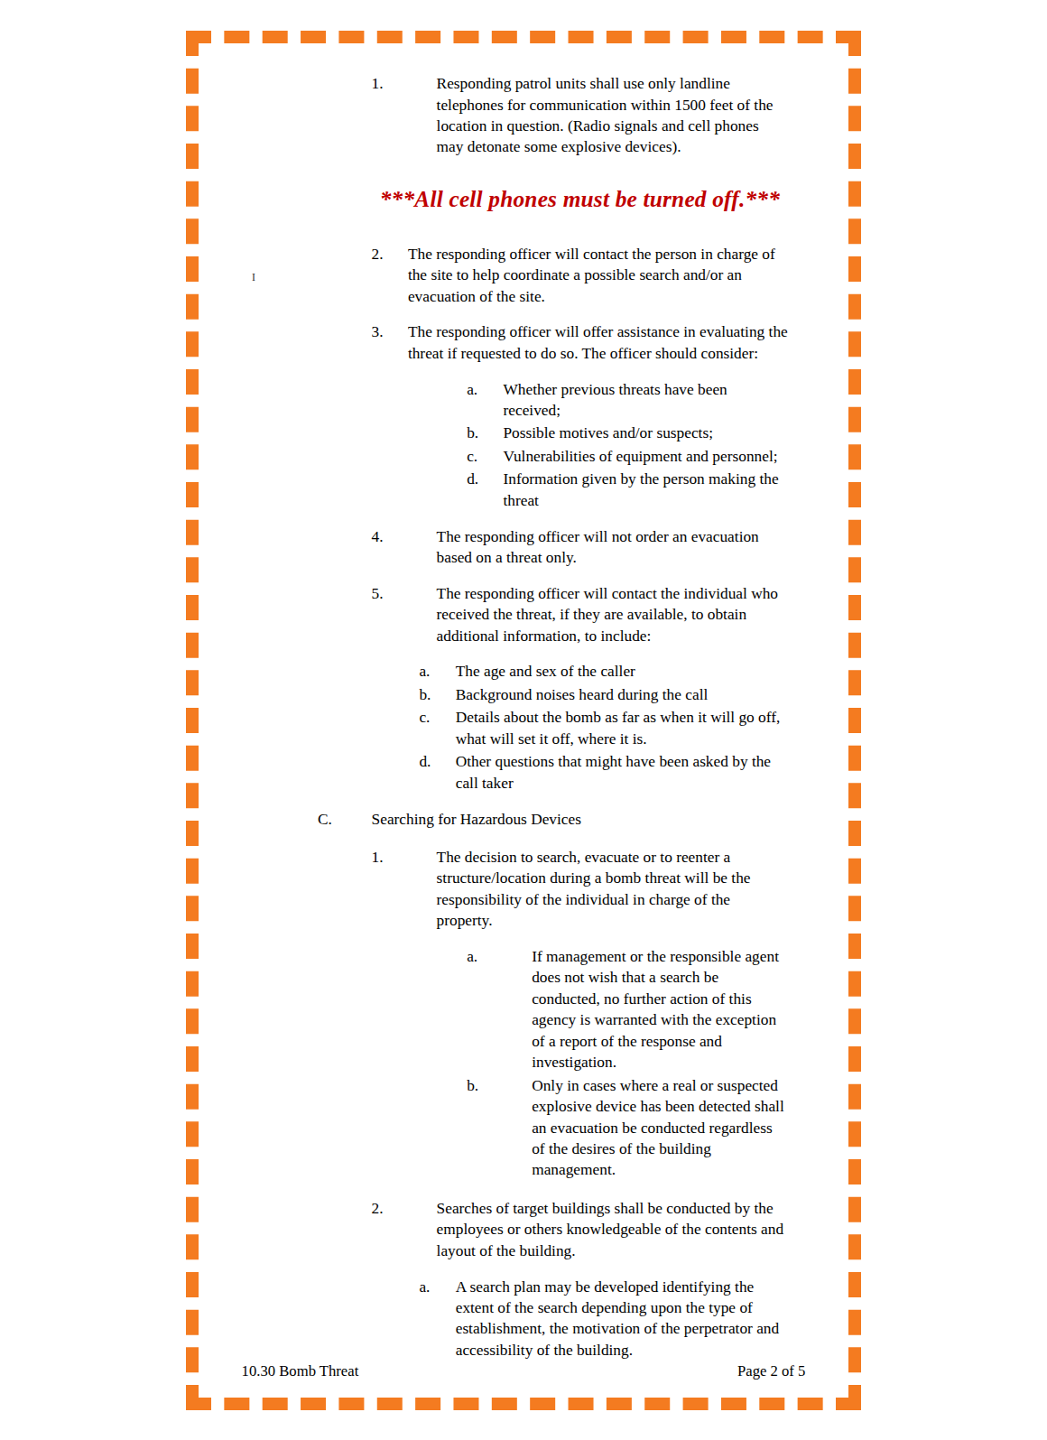I
1.
Responding patrol units shall use only landline telephones for communication within 1500 feet of the location in question. (Radio signals and cell phones may detonate some explosive devices).
***All cell phones must be turned off.***
2.
The responding officer will contact the person in charge of the site to help coordinate a possible search and/or an evacuation of the site.
3.
The responding officer will offer assistance in evaluating the threat if requested to do so. The officer should consider:
a.
Whether previous threats have been received;
b.
Possible motives and/or suspects;
c.
Vulnerabilities of equipment and personnel;
d.
Information given by the person making the threat
4.
The responding officer will not order an evacuation based on a threat only.
5.
The responding officer will contact the individual who received the threat, if they are available, to obtain additional information, to include:
a.
The age and sex of the caller
b.
Background noises heard during the call
c.
Details about the bomb as far as when it will go off, what will set it off, where it is.
d.
Other questions that might have been asked by the call taker
C.
Searching for Hazardous Devices
1.
The decision to search, evacuate or to reenter a structure/location during a bomb threat will be the responsibility of the individual in charge of the property.
a.
If management or the responsible agent does not wish that a search be conducted, no further action of this agency is warranted with the exception of a report of the response and investigation.
b.
Only in cases where a real or suspected explosive device has been detected shall an evacuation be conducted regardless of the desires of the building management.
2.
Searches of target buildings shall be conducted by the employees or others knowledgeable of the contents and layout of the building.
a.
A search plan may be developed identifying the extent of the search depending upon the type of establishment, the motivation of the perpetrator and accessibility of the building.
10.30 Bomb Threat
Page 2 of 5